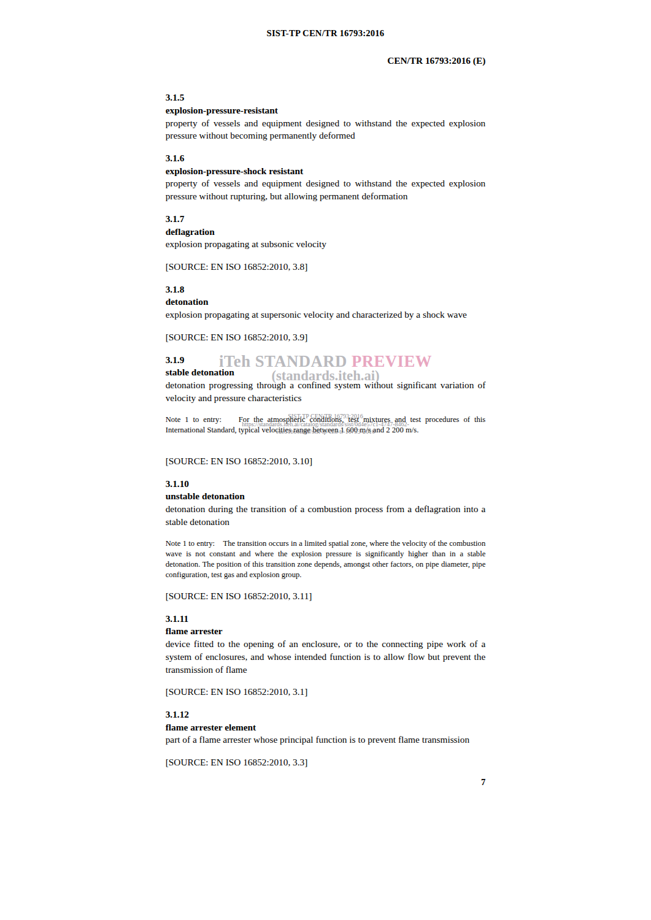SIST-TP CEN/TR 16793:2016
CEN/TR 16793:2016 (E)
3.1.5
explosion-pressure-resistant
property of vessels and equipment designed to withstand the expected explosion pressure without becoming permanently deformed
3.1.6
explosion-pressure-shock resistant
property of vessels and equipment designed to withstand the expected explosion pressure without rupturing, but allowing permanent deformation
3.1.7
deflagration
explosion propagating at subsonic velocity
[SOURCE: EN ISO 16852:2010, 3.8]
3.1.8
detonation
explosion propagating at supersonic velocity and characterized by a shock wave
[SOURCE: EN ISO 16852:2010, 3.9]
3.1.9
stable detonation
detonation progressing through a confined system without significant variation of velocity and pressure characteristics
iTeh STANDARD PREVIEW
(standards.iteh.ai)
Note 1 to entry: For the atmospheric conditions, test mixtures and test procedures of this International Standard, typical velocities range between 1 600 m/s and 2 200 m/s.
SIST-TP CEN/TR 16793:2016
https://standards.iteh.ai/catalog/standards/sist/0d4e57c1-4747-8462-
eae51b36fa0c/sist-tp-cen-tr-16793-2016
[SOURCE: EN ISO 16852:2010, 3.10]
3.1.10
unstable detonation
detonation during the transition of a combustion process from a deflagration into a stable detonation
Note 1 to entry: The transition occurs in a limited spatial zone, where the velocity of the combustion wave is not constant and where the explosion pressure is significantly higher than in a stable detonation. The position of this transition zone depends, amongst other factors, on pipe diameter, pipe configuration, test gas and explosion group.
[SOURCE: EN ISO 16852:2010, 3.11]
3.1.11
flame arrester
device fitted to the opening of an enclosure, or to the connecting pipe work of a system of enclosures, and whose intended function is to allow flow but prevent the transmission of flame
[SOURCE: EN ISO 16852:2010, 3.1]
3.1.12
flame arrester element
part of a flame arrester whose principal function is to prevent flame transmission
[SOURCE: EN ISO 16852:2010, 3.3]
7